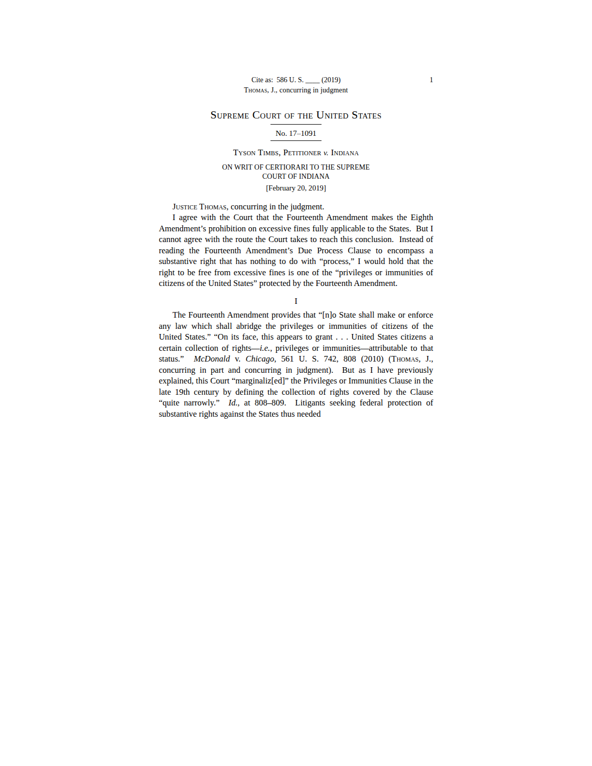Cite as: 586 U. S. ____ (2019) 1
Thomas, J., concurring in judgment
Supreme Court of the United States
No. 17–1091
Tyson Timbs, Petitioner v. Indiana
ON WRIT OF CERTIORARI TO THE SUPREME
COURT OF INDIANA
[February 20, 2019]
Justice Thomas, concurring in the judgment.
I agree with the Court that the Fourteenth Amendment makes the Eighth Amendment’s prohibition on excessive fines fully applicable to the States. But I cannot agree with the route the Court takes to reach this conclusion. Instead of reading the Fourteenth Amendment’s Due Process Clause to encompass a substantive right that has nothing to do with “process,” I would hold that the right to be free from excessive fines is one of the “privileges or immunities of citizens of the United States” protected by the Fourteenth Amendment.
I
The Fourteenth Amendment provides that “[n]o State shall make or enforce any law which shall abridge the privileges or immunities of citizens of the United States.” “On its face, this appears to grant . . . United States citizens a certain collection of rights—i.e., privileges or immunities—attributable to that status.” McDonald v. Chicago, 561 U. S. 742, 808 (2010) (Thomas, J., concurring in part and concurring in judgment). But as I have previously explained, this Court “marginaliz[ed]” the Privileges or Immunities Clause in the late 19th century by defining the collection of rights covered by the Clause “quite narrowly.” Id., at 808–809. Litigants seeking federal protection of substantive rights against the States thus needed